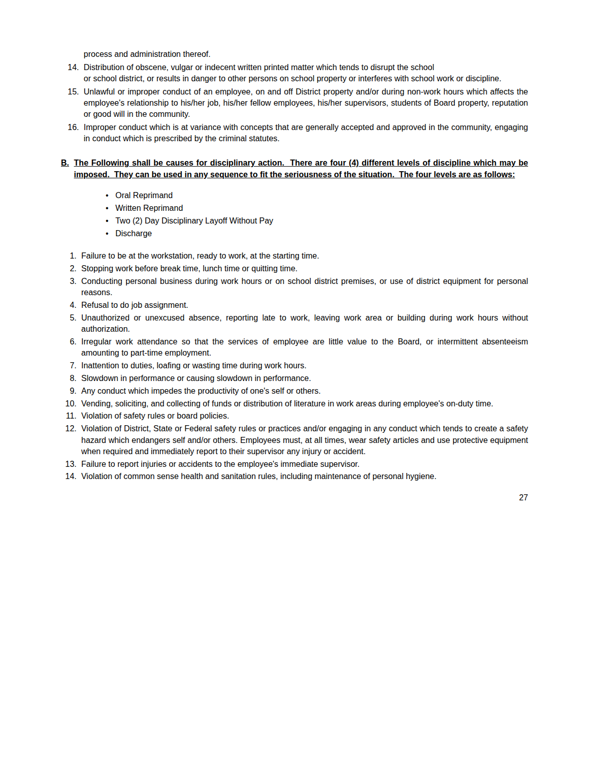process and administration thereof.
Distribution of obscene, vulgar or indecent written printed matter which tends to disrupt the school or school district, or results in danger to other persons on school property or interferes with school work or discipline.
Unlawful or improper conduct of an employee, on and off District property and/or during non-work hours which affects the employee's relationship to his/her job, his/her fellow employees, his/her supervisors, students of Board property, reputation or good will in the community.
Improper conduct which is at variance with concepts that are generally accepted and approved in the community, engaging in conduct which is prescribed by the criminal statutes.
B. The Following shall be causes for disciplinary action. There are four (4) different levels of discipline which may be imposed. They can be used in any sequence to fit the seriousness of the situation. The four levels are as follows:
Oral Reprimand
Written Reprimand
Two (2) Day Disciplinary Layoff Without Pay
Discharge
Failure to be at the workstation, ready to work, at the starting time.
Stopping work before break time, lunch time or quitting time.
Conducting personal business during work hours or on school district premises, or use of district equipment for personal reasons.
Refusal to do job assignment.
Unauthorized or unexcused absence, reporting late to work, leaving work area or building during work hours without authorization.
Irregular work attendance so that the services of employee are little value to the Board, or intermittent absenteeism amounting to part-time employment.
Inattention to duties, loafing or wasting time during work hours.
Slowdown in performance or causing slowdown in performance.
Any conduct which impedes the productivity of one's self or others.
Vending, soliciting, and collecting of funds or distribution of literature in work areas during employee's on-duty time.
Violation of safety rules or board policies.
Violation of District, State or Federal safety rules or practices and/or engaging in any conduct which tends to create a safety hazard which endangers self and/or others. Employees must, at all times, wear safety articles and use protective equipment when required and immediately report to their supervisor any injury or accident.
Failure to report injuries or accidents to the employee's immediate supervisor.
Violation of common sense health and sanitation rules, including maintenance of personal hygiene.
27